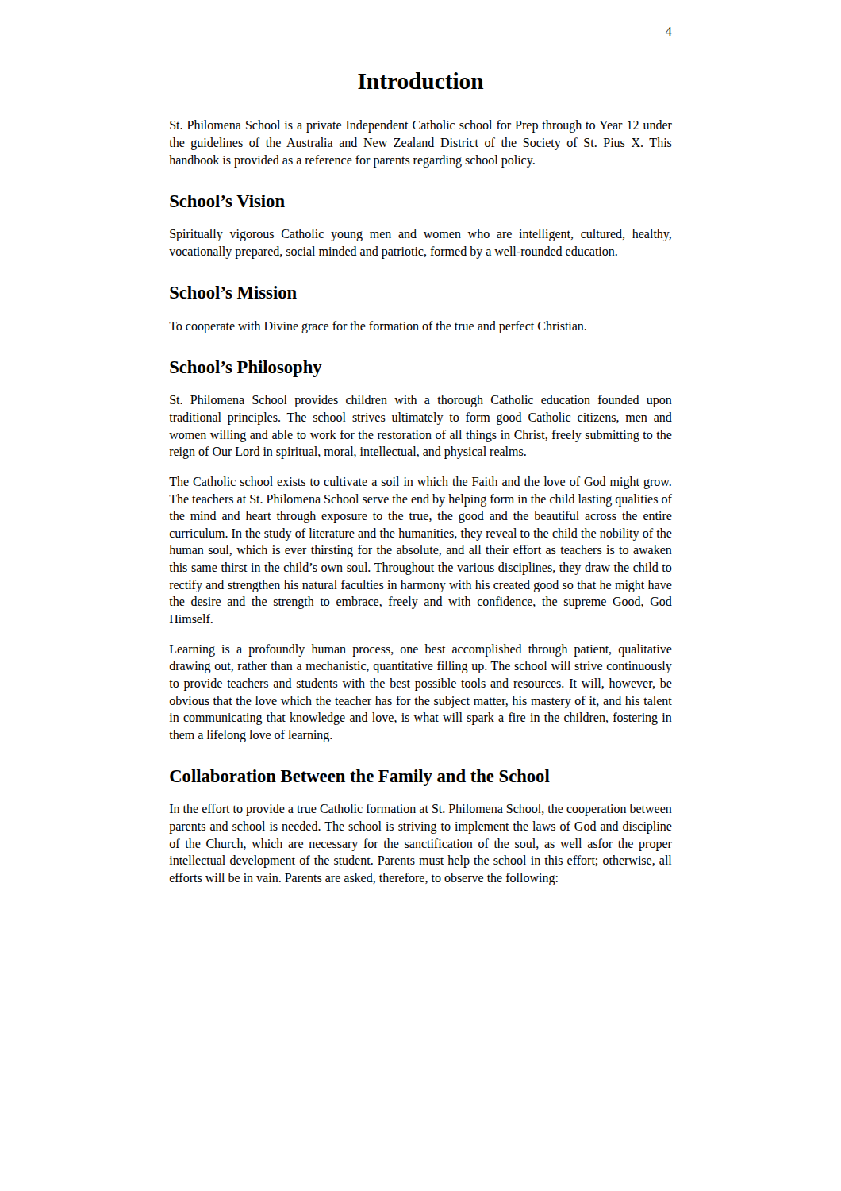4
Introduction
St. Philomena School is a private Independent Catholic school for Prep through to Year 12 under the guidelines of the Australia and New Zealand District of the Society of St. Pius X. This handbook is provided as a reference for parents regarding school policy.
School’s Vision
Spiritually vigorous Catholic young men and women who are intelligent, cultured, healthy, vocationally prepared, social minded and patriotic, formed by a well-rounded education.
School’s Mission
To cooperate with Divine grace for the formation of the true and perfect Christian.
School’s Philosophy
St. Philomena School provides children with a thorough Catholic education founded upon traditional principles. The school strives ultimately to form good Catholic citizens, men and women willing and able to work for the restoration of all things in Christ, freely submitting to the reign of Our Lord in spiritual, moral, intellectual, and physical realms.
The Catholic school exists to cultivate a soil in which the Faith and the love of God might grow. The teachers at St. Philomena School serve the end by helping form in the child lasting qualities of the mind and heart through exposure to the true, the good and the beautiful across the entire curriculum. In the study of literature and the humanities, they reveal to the child the nobility of the human soul, which is ever thirsting for the absolute, and all their effort as teachers is to awaken this same thirst in the child’s own soul. Throughout the various disciplines, they draw the child to rectify and strengthen his natural faculties in harmony with his created good so that he might have the desire and the strength to embrace, freely and with confidence, the supreme Good, God Himself.
Learning is a profoundly human process, one best accomplished through patient, qualitative drawing out, rather than a mechanistic, quantitative filling up. The school will strive continuously to provide teachers and students with the best possible tools and resources. It will, however, be obvious that the love which the teacher has for the subject matter, his mastery of it, and his talent in communicating that knowledge and love, is what will spark a fire in the children, fostering in them a lifelong love of learning.
Collaboration Between the Family and the School
In the effort to provide a true Catholic formation at St. Philomena School, the cooperation between parents and school is needed. The school is striving to implement the laws of God and discipline of the Church, which are necessary for the sanctification of the soul, as well asfor the proper intellectual development of the student. Parents must help the school in this effort; otherwise, all efforts will be in vain. Parents are asked, therefore, to observe the following: